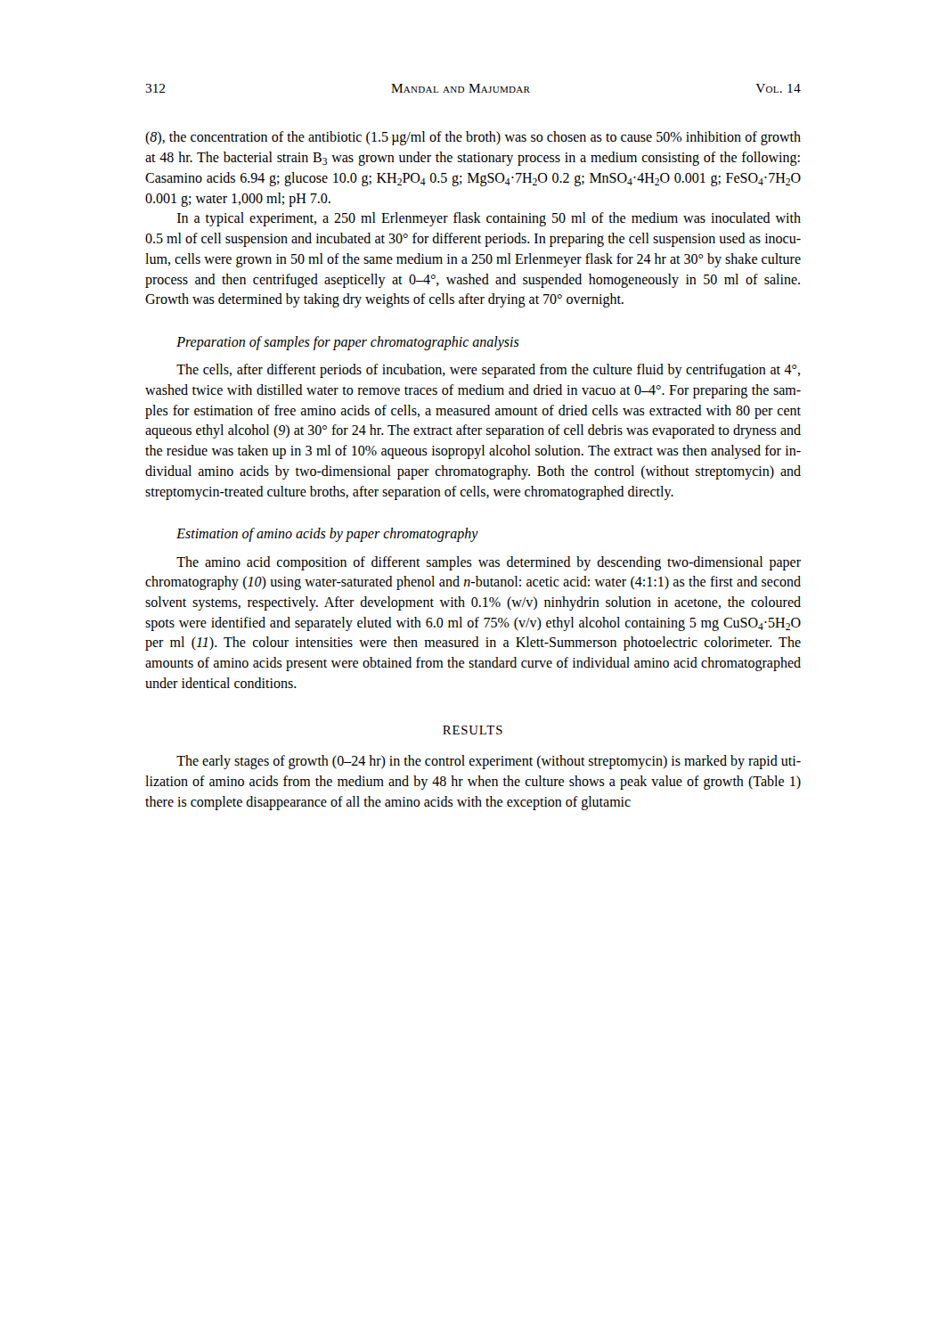312 Mandal and Majumdar Vol. 14
(8), the concentration of the antibiotic (1.5 µg/ml of the broth) was so chosen as to cause 50% inhibition of growth at 48 hr. The bacterial strain B3 was grown under the stationary process in a medium consisting of the following: Casamino acids 6.94 g; glucose 10.0 g; KH2PO4 0.5 g; MgSO4·7H2O 0.2 g; MnSO4·4H2O 0.001 g; FeSO4·7H2O 0.001 g; water 1,000 ml; pH 7.0.
In a typical experiment, a 250 ml Erlenmeyer flask containing 50 ml of the medium was inoculated with 0.5 ml of cell suspension and incubated at 30° for different periods. In preparing the cell suspension used as inoculum, cells were grown in 50 ml of the same medium in a 250 ml Erlenmeyer flask for 24 hr at 30° by shake culture process and then centrifuged asepticelly at 0–4°, washed and suspended homogeneously in 50 ml of saline. Growth was determined by taking dry weights of cells after drying at 70° overnight.
Preparation of samples for paper chromatographic analysis
The cells, after different periods of incubation, were separated from the culture fluid by centrifugation at 4°, washed twice with distilled water to remove traces of medium and dried in vacuo at 0–4°. For preparing the samples for estimation of free amino acids of cells, a measured amount of dried cells was extracted with 80 per cent aqueous ethyl alcohol (9) at 30° for 24 hr. The extract after separation of cell debris was evaporated to dryness and the residue was taken up in 3 ml of 10% aqueous isopropyl alcohol solution. The extract was then analysed for individual amino acids by two-dimensional paper chromatography. Both the control (without streptomycin) and streptomycin-treated culture broths, after separation of cells, were chromatographed directly.
Estimation of amino acids by paper chromatography
The amino acid composition of different samples was determined by descending two-dimensional paper chromatography (10) using water-saturated phenol and n-butanol: acetic acid: water (4:1:1) as the first and second solvent systems, respectively. After development with 0.1% (w/v) ninhydrin solution in acetone, the coloured spots were identified and separately eluted with 6.0 ml of 75% (v/v) ethyl alcohol containing 5 mg CuSO4·5H2O per ml (11). The colour intensities were then measured in a Klett-Summerson photoelectric colorimeter. The amounts of amino acids present were obtained from the standard curve of individual amino acid chromatographed under identical conditions.
Results
The early stages of growth (0–24 hr) in the control experiment (without streptomycin) is marked by rapid utilization of amino acids from the medium and by 48 hr when the culture shows a peak value of growth (Table 1) there is complete disappearance of all the amino acids with the exception of glutamic